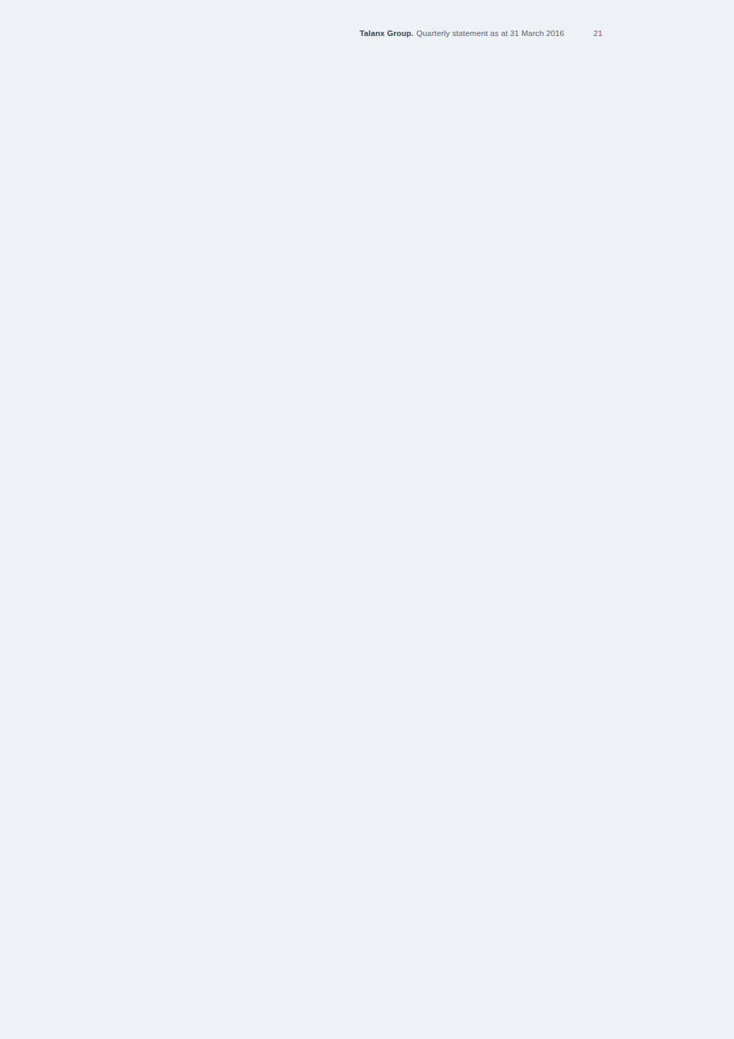Talanx Group. Quarterly statement as at 31 March 2016 21